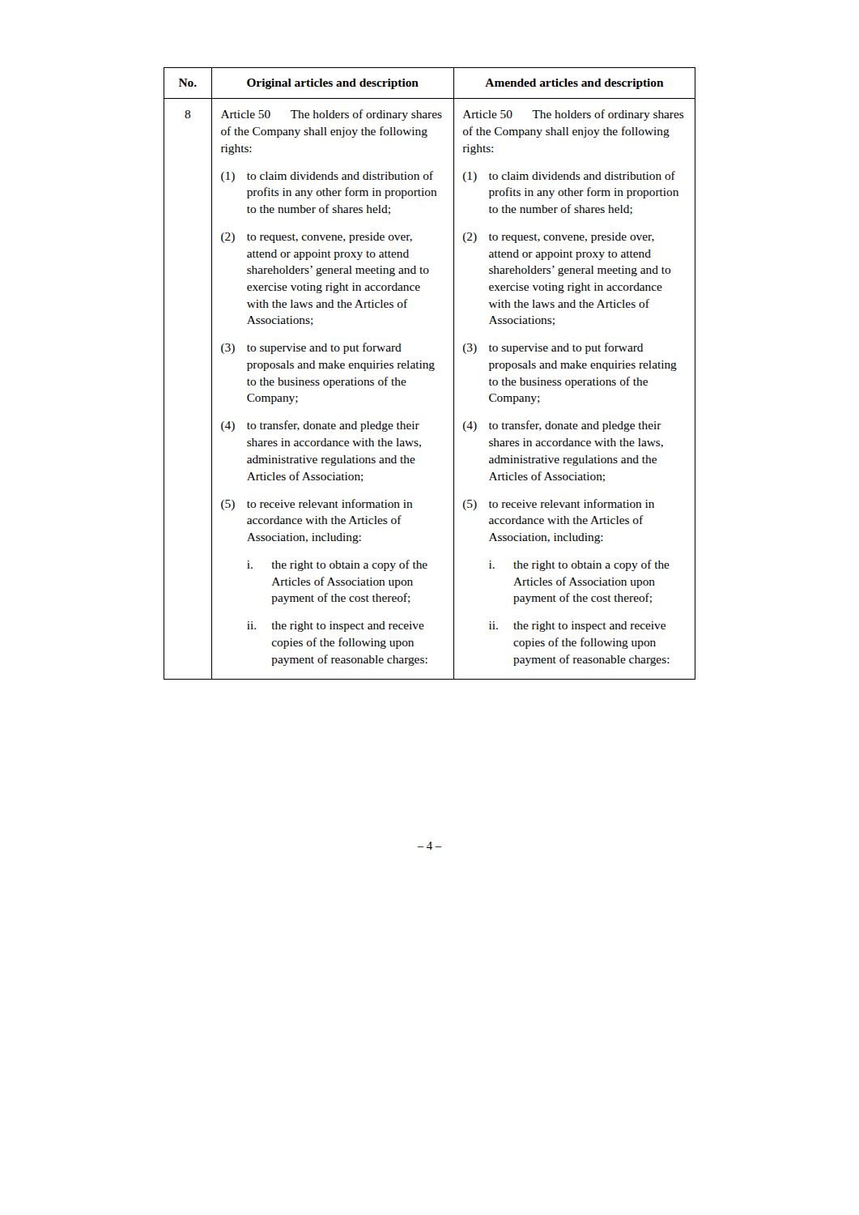| No. | Original articles and description | Amended articles and description |
| --- | --- | --- |
| 8 | Article 50 The holders of ordinary shares of the Company shall enjoy the following rights: (1) to claim dividends and distribution of profits in any other form in proportion to the number of shares held; (2) to request, convene, preside over, attend or appoint proxy to attend shareholders’ general meeting and to exercise voting right in accordance with the laws and the Articles of Associations; (3) to supervise and to put forward proposals and make enquiries relating to the business operations of the Company; (4) to transfer, donate and pledge their shares in accordance with the laws, administrative regulations and the Articles of Association; (5) to receive relevant information in accordance with the Articles of Association, including: i. the right to obtain a copy of the Articles of Association upon payment of the cost thereof; ii. the right to inspect and receive copies of the following upon payment of reasonable charges: | Article 50 The holders of ordinary shares of the Company shall enjoy the following rights: (1) to claim dividends and distribution of profits in any other form in proportion to the number of shares held; (2) to request, convene, preside over, attend or appoint proxy to attend shareholders’ general meeting and to exercise voting right in accordance with the laws and the Articles of Associations; (3) to supervise and to put forward proposals and make enquiries relating to the business operations of the Company; (4) to transfer, donate and pledge their shares in accordance with the laws, administrative regulations and the Articles of Association; (5) to receive relevant information in accordance with the Articles of Association, including: i. the right to obtain a copy of the Articles of Association upon payment of the cost thereof; ii. the right to inspect and receive copies of the following upon payment of reasonable charges: |
– 4 –